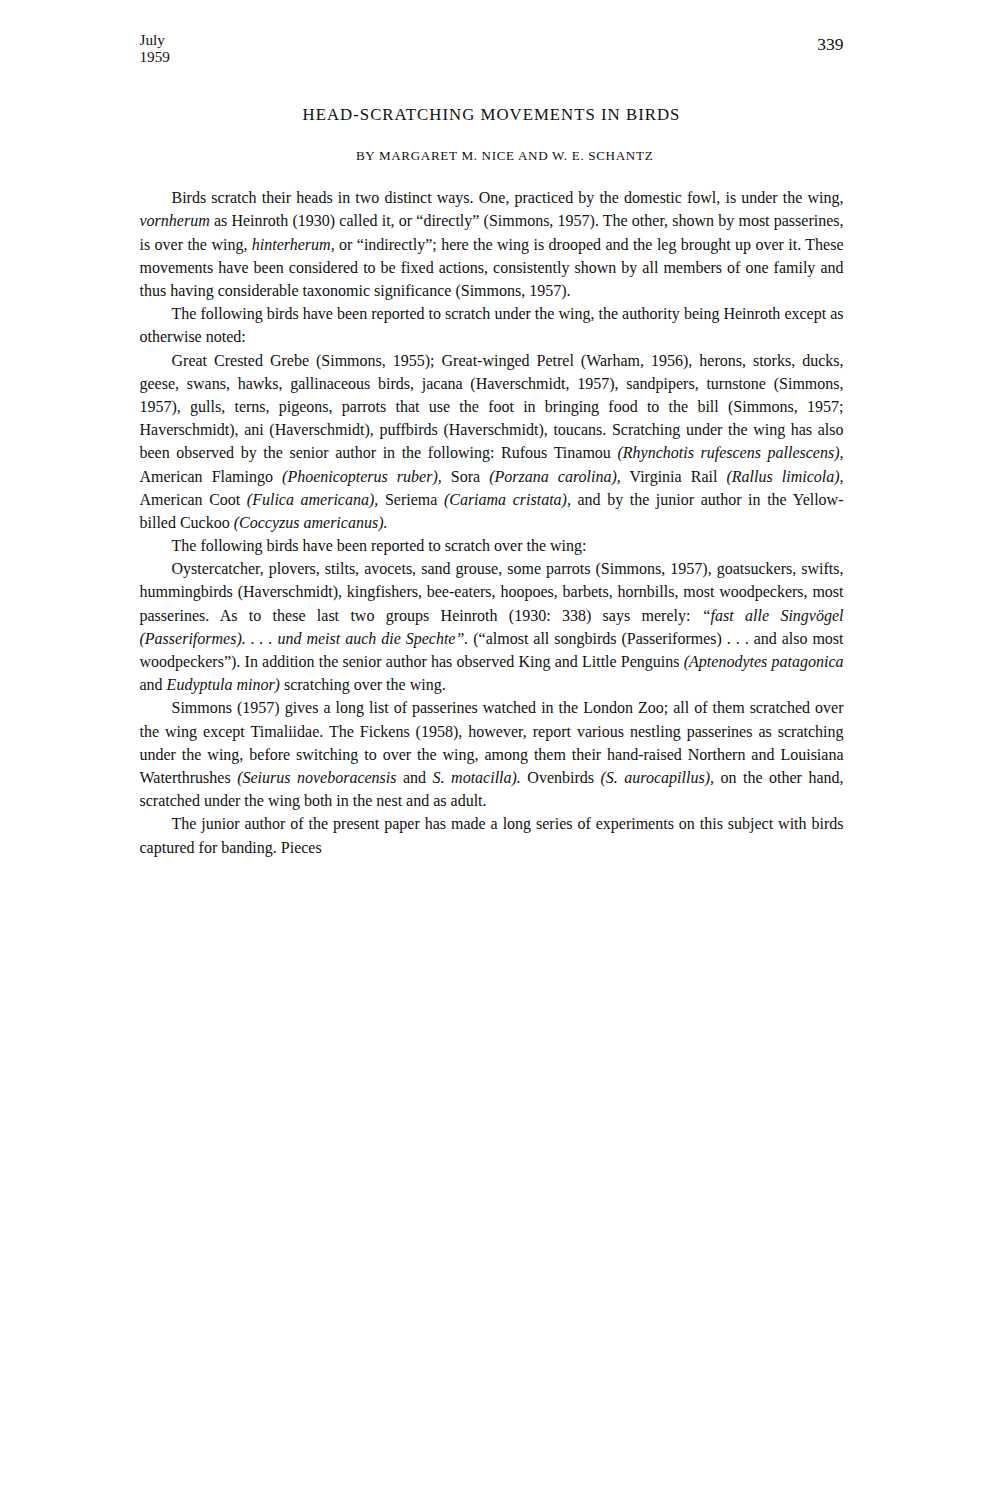July1959
339
HEAD-SCRATCHING MOVEMENTS IN BIRDS
BY MARGARET M. NICE AND W. E. SCHANTZ
Birds scratch their heads in two distinct ways. One, practiced by the domestic fowl, is under the wing, vornherum as Heinroth (1930) called it, or “directly” (Simmons, 1957). The other, shown by most passerines, is over the wing, hinterherum, or “indirectly”; here the wing is drooped and the leg brought up over it. These movements have been considered to be fixed actions, consistently shown by all members of one family and thus having considerable taxonomic significance (Simmons, 1957).
The following birds have been reported to scratch under the wing, the authority being Heinroth except as otherwise noted:
Great Crested Grebe (Simmons, 1955); Great-winged Petrel (Warham, 1956), herons, storks, ducks, geese, swans, hawks, gallinaceous birds, jacana (Haverschmidt, 1957), sandpipers, turnstone (Simmons, 1957), gulls, terns, pigeons, parrots that use the foot in bringing food to the bill (Simmons, 1957; Haverschmidt), ani (Haverschmidt), puffbirds (Haverschmidt), toucans. Scratching under the wing has also been observed by the senior author in the following: Rufous Tinamou (Rhynchotis rufescens pallescens), American Flamingo (Phoenicopterus ruber), Sora (Porzana carolina), Virginia Rail (Rallus limicola), American Coot (Fulica americana), Seriema (Cariama cristata), and by the junior author in the Yellow-billed Cuckoo (Coccyzus americanus).
The following birds have been reported to scratch over the wing:
Oystercatcher, plovers, stilts, avocets, sand grouse, some parrots (Simmons, 1957), goatsuckers, swifts, hummingbirds (Haverschmidt), kingfishers, bee-eaters, hoopoes, barbets, hornbills, most woodpeckers, most passerines. As to these last two groups Heinroth (1930: 338) says merely: “fast alle Singvögel (Passeriformes). . . . und meist auch die Spechte”. (“almost all songbirds (Passeriformes) . . . and also most woodpeckers”). In addition the senior author has observed King and Little Penguins (Aptenodytes patagonica and Eudyptula minor) scratching over the wing.
Simmons (1957) gives a long list of passerines watched in the London Zoo; all of them scratched over the wing except Timaliidae. The Fickens (1958), however, report various nestling passerines as scratching under the wing, before switching to over the wing, among them their hand-raised Northern and Louisiana Waterthrushes (Seiurus noveboracensis and S. motacilla). Ovenbirds (S. aurocapillus), on the other hand, scratched under the wing both in the nest and as adult.
The junior author of the present paper has made a long series of experiments on this subject with birds captured for banding. Pieces